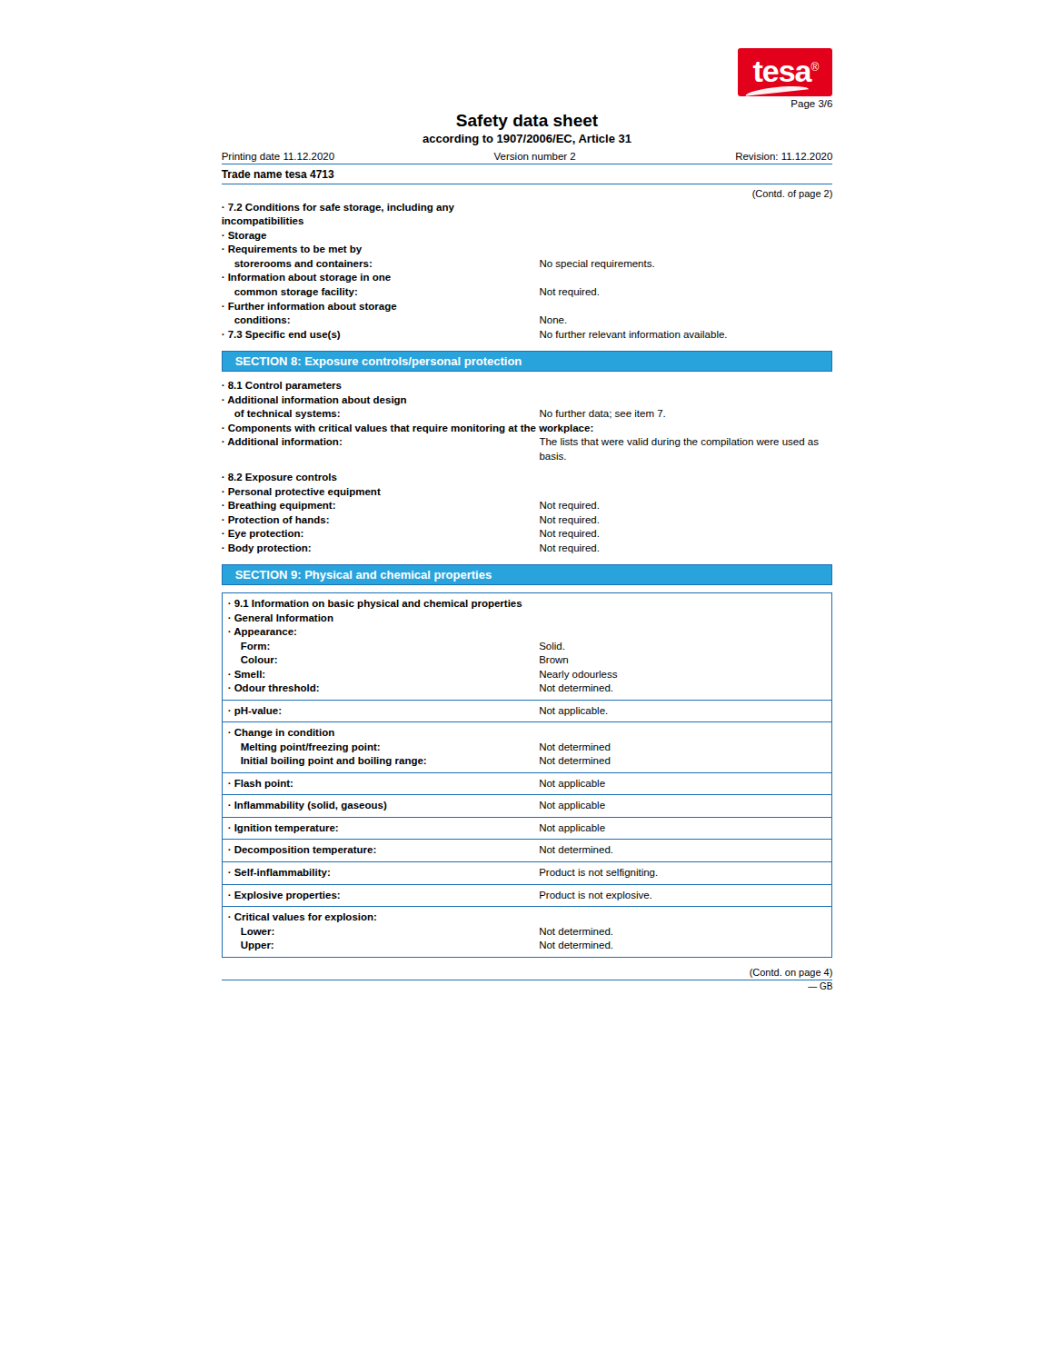tesa®
Page 3/6
Safety data sheet
according to 1907/2006/EC, Article 31
Printing date 11.12.2020
Version number 2
Revision: 11.12.2020
Trade name tesa 4713
(Contd. of page 2)
7.2 Conditions for safe storage, including any incompatibilities
Storage
Requirements to be met by
storerooms and containers:
No special requirements.
Information about storage in one
common storage facility:
Not required.
Further information about storage
conditions:
None.
7.3 Specific end use(s)
No further relevant information available.
SECTION 8: Exposure controls/personal protection
8.1 Control parameters
Additional information about design
of technical systems:
No further data; see item 7.
Components with critical values that require monitoring at the workplace:
Additional information:
The lists that were valid during the compilation were used as basis.
8.2 Exposure controls
Personal protective equipment
Breathing equipment:
Not required.
Protection of hands:
Not required.
Eye protection:
Not required.
Body protection:
Not required.
SECTION 9: Physical and chemical properties
9.1 Information on basic physical and chemical properties
General Information
Appearance:
Form:
Solid.
Colour:
Brown
Smell:
Nearly odourless
Odour threshold:
Not determined.
pH-value:
Not applicable.
Change in condition
Melting point/freezing point:
Not determined
Initial boiling point and boiling range:
Not determined
Flash point:
Not applicable
Inflammability (solid, gaseous)
Not applicable
Ignition temperature:
Not applicable
Decomposition temperature:
Not determined.
Self-inflammability:
Product is not selfigniting.
Explosive properties:
Product is not explosive.
Critical values for explosion:
Lower:
Not determined.
Upper:
Not determined.
(Contd. on page 4)
GB